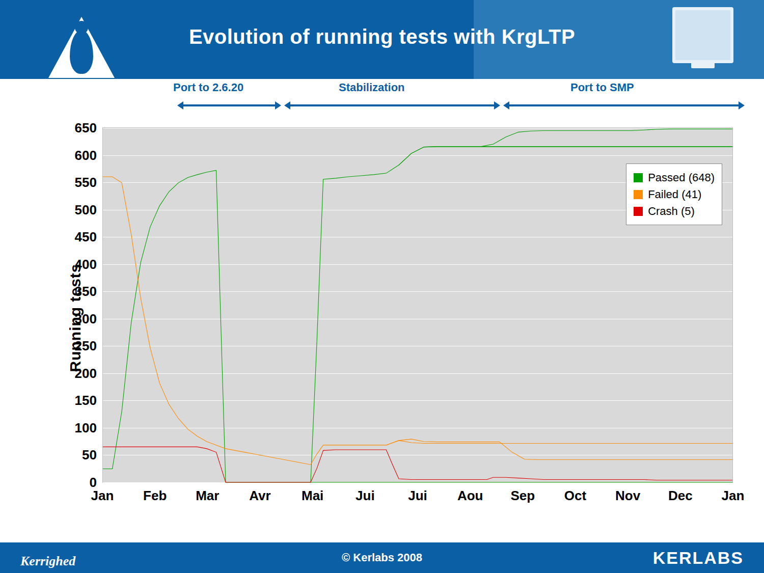Evolution of running tests with KrgLTP
Port to 2.6.20
Stabilization
Port to SMP
Running tests
650
600
550
500
450
400
350
300
250
200
150
100
50
0
Passed (648)
Failed (41)
Crash (5)
Jan Feb Mar Avr Mai Jui Jui Aou Sep Oct Nov Dec Jan
Kerrighed © Kerlabs 2008 KERLABS